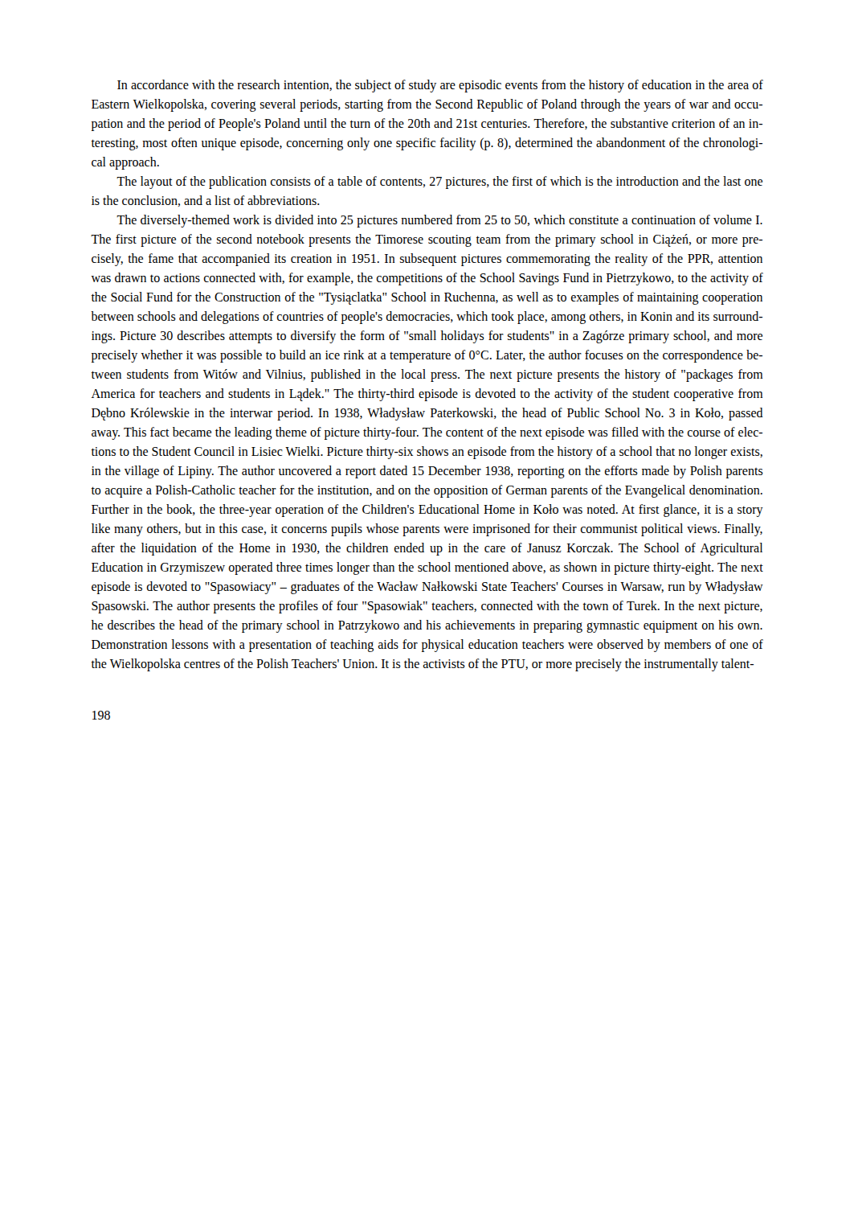In accordance with the research intention, the subject of study are episodic events from the history of education in the area of Eastern Wielkopolska, covering several periods, starting from the Second Republic of Poland through the years of war and occupation and the period of People's Poland until the turn of the 20th and 21st centuries. Therefore, the substantive criterion of an interesting, most often unique episode, concerning only one specific facility (p. 8), determined the abandonment of the chronological approach.
The layout of the publication consists of a table of contents, 27 pictures, the first of which is the introduction and the last one is the conclusion, and a list of abbreviations.
The diversely-themed work is divided into 25 pictures numbered from 25 to 50, which constitute a continuation of volume I. The first picture of the second notebook presents the Timorese scouting team from the primary school in Ciążeń, or more precisely, the fame that accompanied its creation in 1951. In subsequent pictures commemorating the reality of the PPR, attention was drawn to actions connected with, for example, the competitions of the School Savings Fund in Pietrzykowo, to the activity of the Social Fund for the Construction of the "Tysiąclatka" School in Ruchenna, as well as to examples of maintaining cooperation between schools and delegations of countries of people's democracies, which took place, among others, in Konin and its surroundings. Picture 30 describes attempts to diversify the form of "small holidays for students" in a Zagórze primary school, and more precisely whether it was possible to build an ice rink at a temperature of 0°C. Later, the author focuses on the correspondence between students from Witów and Vilnius, published in the local press. The next picture presents the history of "packages from America for teachers and students in Lądek." The thirty-third episode is devoted to the activity of the student cooperative from Dębno Królewskie in the interwar period. In 1938, Władysław Paterkowski, the head of Public School No. 3 in Koło, passed away. This fact became the leading theme of picture thirty-four. The content of the next episode was filled with the course of elections to the Student Council in Lisiec Wielki. Picture thirty-six shows an episode from the history of a school that no longer exists, in the village of Lipiny. The author uncovered a report dated 15 December 1938, reporting on the efforts made by Polish parents to acquire a Polish-Catholic teacher for the institution, and on the opposition of German parents of the Evangelical denomination. Further in the book, the three-year operation of the Children's Educational Home in Koło was noted. At first glance, it is a story like many others, but in this case, it concerns pupils whose parents were imprisoned for their communist political views. Finally, after the liquidation of the Home in 1930, the children ended up in the care of Janusz Korczak. The School of Agricultural Education in Grzymiszew operated three times longer than the school mentioned above, as shown in picture thirty-eight. The next episode is devoted to "Spasowiacy" – graduates of the Wacław Nałkowski State Teachers' Courses in Warsaw, run by Władysław Spasowski. The author presents the profiles of four "Spasowiak" teachers, connected with the town of Turek. In the next picture, he describes the head of the primary school in Patrzykowo and his achievements in preparing gymnastic equipment on his own. Demonstration lessons with a presentation of teaching aids for physical education teachers were observed by members of one of the Wielkopolska centres of the Polish Teachers' Union. It is the activists of the PTU, or more precisely the instrumentally talent-
198